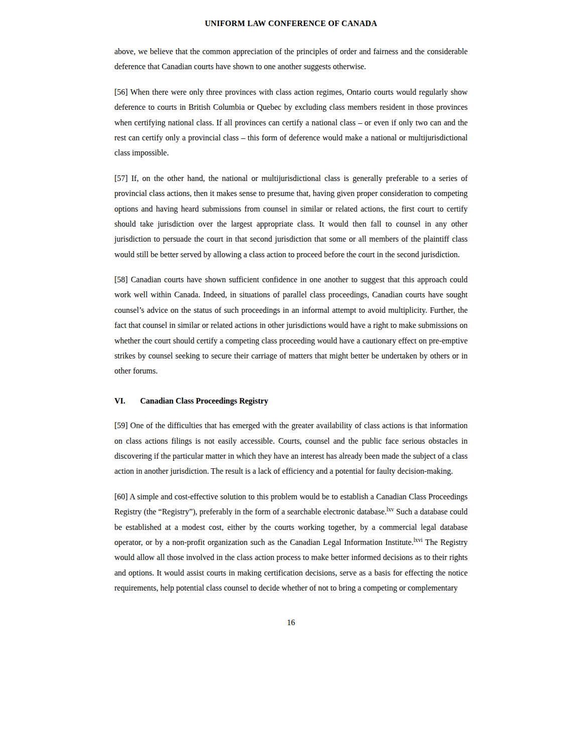Uniform Law Conference of Canada
above, we believe that the common appreciation of the principles of order and fairness and the considerable deference that Canadian courts have shown to one another suggests otherwise.
[56] When there were only three provinces with class action regimes, Ontario courts would regularly show deference to courts in British Columbia or Quebec by excluding class members resident in those provinces when certifying national class. If all provinces can certify a national class – or even if only two can and the rest can certify only a provincial class – this form of deference would make a national or multijurisdictional class impossible.
[57] If, on the other hand, the national or multijurisdictional class is generally preferable to a series of provincial class actions, then it makes sense to presume that, having given proper consideration to competing options and having heard submissions from counsel in similar or related actions, the first court to certify should take jurisdiction over the largest appropriate class. It would then fall to counsel in any other jurisdiction to persuade the court in that second jurisdiction that some or all members of the plaintiff class would still be better served by allowing a class action to proceed before the court in the second jurisdiction.
[58] Canadian courts have shown sufficient confidence in one another to suggest that this approach could work well within Canada. Indeed, in situations of parallel class proceedings, Canadian courts have sought counsel’s advice on the status of such proceedings in an informal attempt to avoid multiplicity. Further, the fact that counsel in similar or related actions in other jurisdictions would have a right to make submissions on whether the court should certify a competing class proceeding would have a cautionary effect on pre-emptive strikes by counsel seeking to secure their carriage of matters that might better be undertaken by others or in other forums.
VI. Canadian Class Proceedings Registry
[59] One of the difficulties that has emerged with the greater availability of class actions is that information on class actions filings is not easily accessible. Courts, counsel and the public face serious obstacles in discovering if the particular matter in which they have an interest has already been made the subject of a class action in another jurisdiction. The result is a lack of efficiency and a potential for faulty decision-making.
[60] A simple and cost-effective solution to this problem would be to establish a Canadian Class Proceedings Registry (the “Registry”), preferably in the form of a searchable electronic database.lxv Such a database could be established at a modest cost, either by the courts working together, by a commercial legal database operator, or by a non-profit organization such as the Canadian Legal Information Institute.lxvi The Registry would allow all those involved in the class action process to make better informed decisions as to their rights and options. It would assist courts in making certification decisions, serve as a basis for effecting the notice requirements, help potential class counsel to decide whether of not to bring a competing or complementary
16